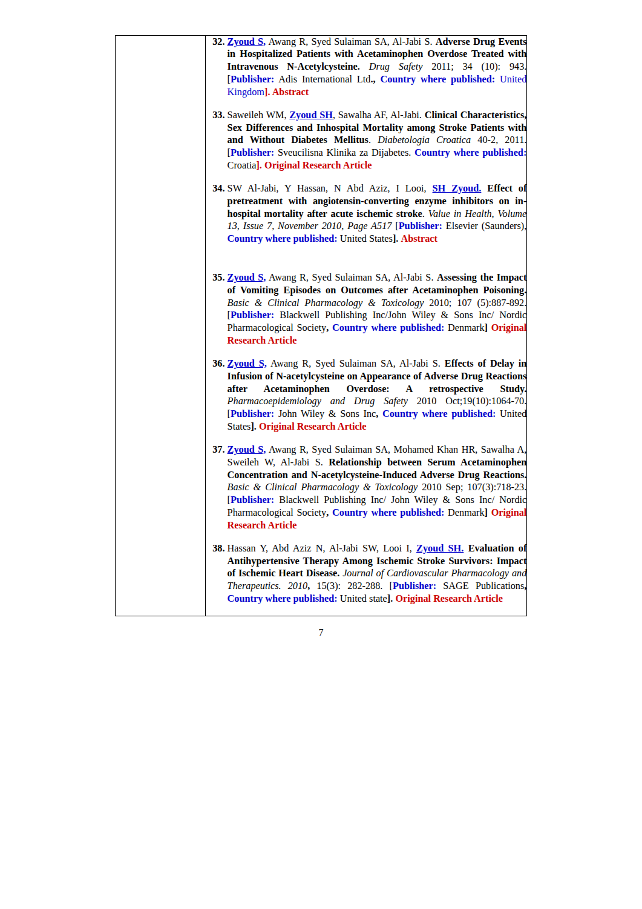| | Zyoud S, Awang R, Syed Sulaiman SA, Al-Jabi S. Adverse Drug Events in Hospitalized Patients with Acetaminophen Overdose Treated with Intravenous N-Acetylcysteine. Drug Safety 2011; 34 (10): 943. [ Publisher: Adis International Ltd . , Country where published: United Kingdom ]. Abstract Saweileh WM, Zyoud SH , Sawalha AF, Al-Jabi. Clinical Characteristics, Sex Differences and Inhospital Mortality among Stroke Patients with and Without Diabetes Mellitus . Diabetologia Croatica 40-2, 2011. [ Publisher: Sveucilisna Klinika za Dijabetes. Country where published: Croatia ]. Original Research Article SW Al-Jabi, Y Hassan, N Abd Aziz, I Looi, SH Zyoud. Effect of pretreatment with angiotensin-converting enzyme inhibitors on in-hospital mortality after acute ischemic stroke . Value in Health, Volume 13, Issue 7, November 2010, Page A517 [ Publisher: Elsevier (Saunders), Country where published: United States ]. Abstract Zyoud S, Awang R, Syed Sulaiman SA, Al-Jabi S. Assessing the Impact of Vomiting Episodes on Outcomes after Acetaminophen Poisoning. Basic & Clinical Pharmacology & Toxicology 2010; 107 (5):887-892. [ Publisher: Blackwell Publishing Inc/John Wiley & Sons Inc/ Nordic Pharmacological Society , Country where published: Denmark ] Original Research Article Zyoud S, Awang R, Syed Sulaiman SA, Al-Jabi S. Effects of Delay in Infusion of N-acetylcysteine on Appearance of Adverse Drug Reactions after Acetaminophen Overdose: A retrospective Study. Pharmacoepidemiology and Drug Safety 2010 Oct;19(10):1064-70. [ Publisher: John Wiley & Sons Inc , Country where published: United States ]. Original Research Article Zyoud S, Awang R, Syed Sulaiman SA, Mohamed Khan HR, Sawalha A, Sweileh W, Al-Jabi S. Relationship between Serum Acetaminophen Concentration and N-acetylcysteine-Induced Adverse Drug Reactions. Basic & Clinical Pharmacology & Toxicology 2010 Sep; 107(3):718-23. [ Publisher: Blackwell Publishing Inc/ John Wiley & Sons Inc/ Nordic Pharmacological Society , Country where published: Denmark ] Original Research Article Hassan Y, Abd Aziz N, Al-Jabi SW, Looi I, Zyoud SH. Evaluation of Antihypertensive Therapy Among Ischemic Stroke Survivors: Impact of Ischemic Heart Disease. Journal of Cardiovascular Pharmacology and Therapeutics. 2010 , 15(3): 282-288. [ Publisher: SAGE Publications , Country where published: United state ]. Original Research Article |
7